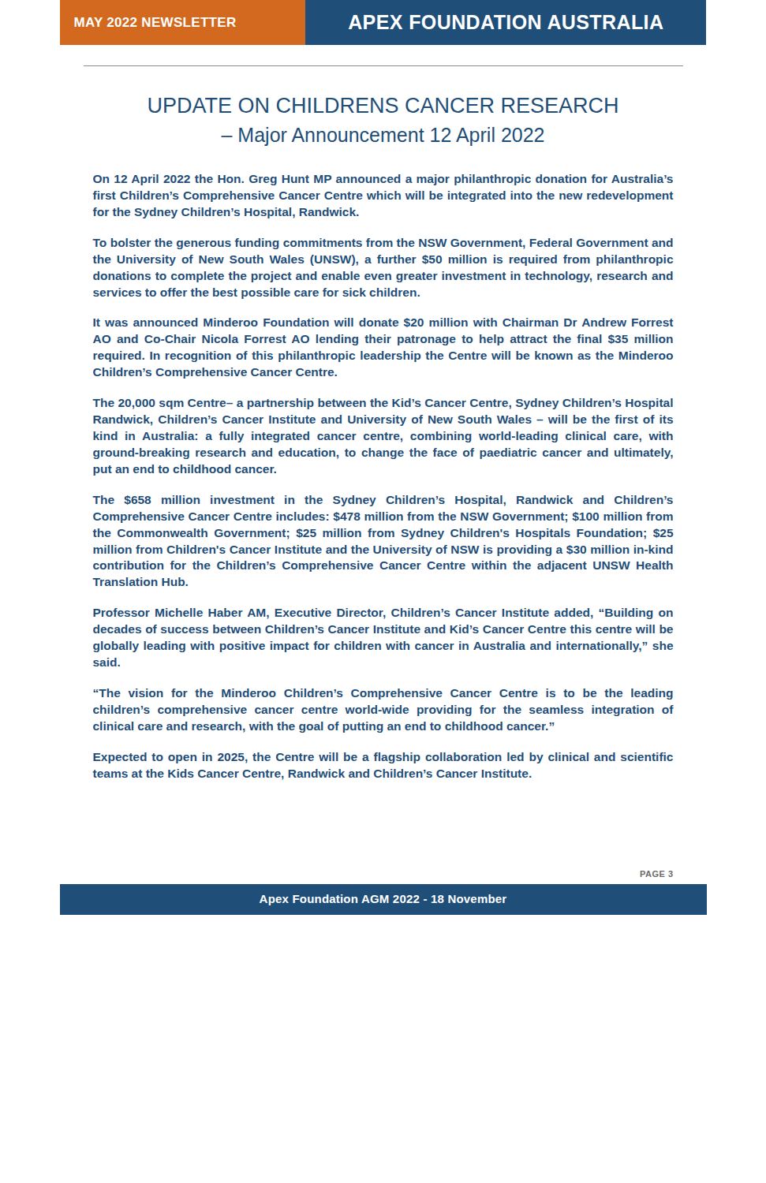MAY 2022 NEWSLETTER
APEX FOUNDATION AUSTRALIA
UPDATE ON CHILDRENS CANCER RESEARCH – Major Announcement 12 April 2022
On 12 April 2022 the Hon. Greg Hunt MP announced a major philanthropic donation for Australia’s first Children’s Comprehensive Cancer Centre which will be integrated into the new redevelopment for the Sydney Children’s Hospital, Randwick.
To bolster the generous funding commitments from the NSW Government, Federal Government and the University of New South Wales (UNSW), a further $50 million is required from philanthropic donations to complete the project and enable even greater investment in technology, research and services to offer the best possible care for sick children.
It was announced Minderoo Foundation will donate $20 million with Chairman Dr Andrew Forrest AO and Co-Chair Nicola Forrest AO lending their patronage to help attract the final $35 million required. In recognition of this philanthropic leadership the Centre will be known as the Minderoo Children’s Comprehensive Cancer Centre.
The 20,000 sqm Centre– a partnership between the Kid’s Cancer Centre, Sydney Children’s Hospital Randwick, Children’s Cancer Institute and University of New South Wales – will be the first of its kind in Australia: a fully integrated cancer centre, combining world-leading clinical care, with ground-breaking research and education, to change the face of paediatric cancer and ultimately, put an end to childhood cancer.
The $658 million investment in the Sydney Children’s Hospital, Randwick and Children’s Comprehensive Cancer Centre includes: $478 million from the NSW Government; $100 million from the Commonwealth Government; $25 million from Sydney Children's Hospitals Foundation; $25 million from Children's Cancer Institute and the University of NSW is providing a $30 million in-kind contribution for the Children’s Comprehensive Cancer Centre within the adjacent UNSW Health Translation Hub.
Professor Michelle Haber AM, Executive Director, Children’s Cancer Institute added, “Building on decades of success between Children’s Cancer Institute and Kid’s Cancer Centre this centre will be globally leading with positive impact for children with cancer in Australia and internationally,” she said.
“The vision for the Minderoo Children’s Comprehensive Cancer Centre is to be the leading children’s comprehensive cancer centre world-wide providing for the seamless integration of clinical care and research, with the goal of putting an end to childhood cancer.”
Expected to open in 2025, the Centre will be a flagship collaboration led by clinical and scientific teams at the Kids Cancer Centre, Randwick and Children’s Cancer Institute.
PAGE 3
Apex Foundation AGM 2022 - 18 November